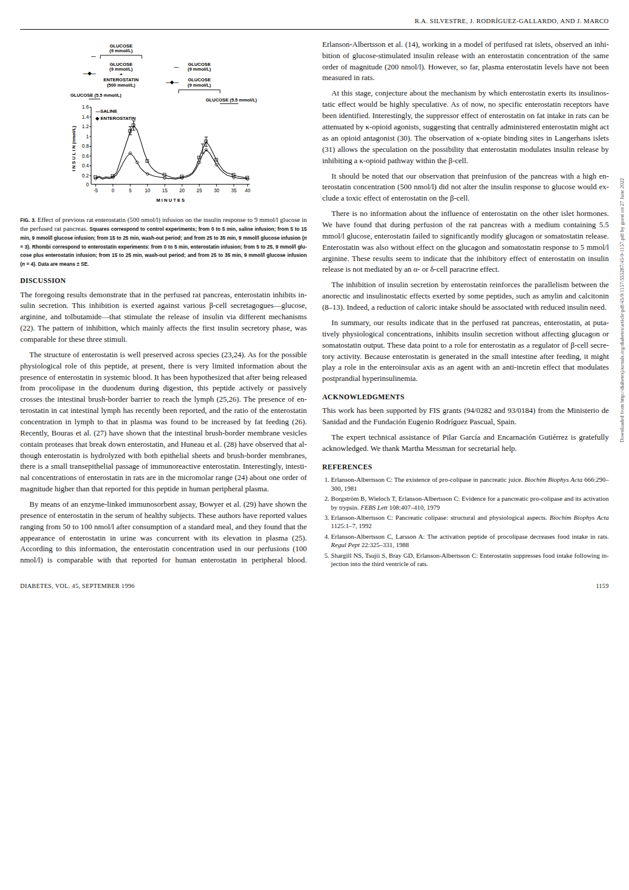Downloaded from http://diabetesjournals.org/diabetes/article-pdf/45/9/1157/555287/45-9-1157.pdf by guest on 27 June 2022
R.A. Silvestre, J. Rodríguez-Gallardo, and J. Marco
GLUCOSE (9 mmol/L) — GLUCOSE (9 mmol/L) + ENTEROSTATIN (500 mmol/L) —◆— GLUCOSE (9 mmol/L) — GLUCOSE (9 mmol/L) —◆— GLUCOSE (5.5 mmol/L) GLUCOSE (5.5 mmol/L) —SALINE ◆ ENTEROSTATIN 1.6 1.4 1.2 1 0.8 0.6 0.4 0.2 0 -5 0 5 10 15 20 25 30 35 40 M I N U T E S I N S U L I N (nmol/L)
FIG. 3. Effect of previous rat enterostatin (500 nmol/l) infusion on the insulin response to 9 mmol/l glucose in the perfused rat pancreas. Squares correspond to control experiments; from 0 to 5 min, saline infusion; from 5 to 15 min, 9 mmol/l glucose infusion; from 15 to 25 min, wash-out period; and from 25 to 35 min, 9 mmol/l glucose infusion (n = 3). Rhombi correspond to enterostatin experiments: from 0 to 5 min, enterostatin infusion; from 5 to 25, 9 mmol/l glucose plus enterostatin infusion; from 15 to 25 min, wash-out period; and from 25 to 35 min, 9 mmol/l glucose infusion (n = 4). Data are means ± SE.
Discussion
The foregoing results demonstrate that in the perfused rat pancreas, enterostatin inhibits insulin secretion. This inhibition is exerted against various β-cell secretagogues—glucose, arginine, and tolbutamide—that stimulate the release of insulin via different mechanisms (22). The pattern of inhibition, which mainly affects the first insulin secretory phase, was comparable for these three stimuli.
The structure of enterostatin is well preserved across species (23,24). As for the possible physiological role of this peptide, at present, there is very limited information about the presence of enterostatin in systemic blood. It has been hypothesized that after being released from procolipase in the duodenum during digestion, this peptide actively or passively crosses the intestinal brush-border barrier to reach the lymph (25,26). The presence of enterostatin in cat intestinal lymph has recently been reported, and the ratio of the enterostatin concentration in lymph to that in plasma was found to be increased by fat feeding (26). Recently, Bouras et al. (27) have shown that the intestinal brush-border membrane vesicles contain proteases that break down enterostatin, and Huneau et al. (28) have observed that although enterostatin is hydrolyzed with both epithelial sheets and brush-border membranes, there is a small transepithelial passage of immunoreactive enterostatin. Interestingly, intestinal concentrations of enterostatin in rats are in the micromolar range (24) about one order of magnitude higher than that reported for this peptide in human peripheral plasma.
By means of an enzyme-linked immunosorbent assay, Bowyer et al. (29) have shown the presence of enterostatin in the serum of healthy subjects. These authors have reported values ranging from 50 to 100 nmol/l after consumption of a standard meal, and they found that the appearance of enterostatin in urine was concurrent with its elevation in plasma (25). According to this information, the enterostatin concentration used in our perfusions (100 nmol/l) is comparable with that reported for human enterostatin in peripheral blood. Erlanson-Albertsson et al. (14), working in a model of perifused rat islets, observed an inhibition of glucose-stimulated insulin release with an enterostatin concentration of the same order of magnitude (200 nmol/l). However, so far, plasma enterostatin levels have not been measured in rats.
At this stage, conjecture about the mechanism by which enterostatin exerts its insulinostatic effect would be highly speculative. As of now, no specific enterostatin receptors have been identified. Interestingly, the suppressor effect of enterostatin on fat intake in rats can be attenuated by κ-opioid agonists, suggesting that centrally administered enterostatin might act as an opioid antagonist (30). The observation of κ-opiate binding sites in Langerhans islets (31) allows the speculation on the possibility that enterostatin modulates insulin release by inhibiting a κ-opioid pathway within the β-cell.
It should be noted that our observation that preinfusion of the pancreas with a high enterostatin concentration (500 nmol/l) did not alter the insulin response to glucose would exclude a toxic effect of enterostatin on the β-cell.
There is no information about the influence of enterostatin on the other islet hormones. We have found that during perfusion of the rat pancreas with a medium containing 5.5 mmol/l glucose, enterostatin failed to significantly modify glucagon or somatostatin release. Enterostatin was also without effect on the glucagon and somatostatin response to 5 mmol/l arginine. These results seem to indicate that the inhibitory effect of enterostatin on insulin release is not mediated by an α- or δ-cell paracrine effect.
The inhibition of insulin secretion by enterostatin reinforces the parallelism between the anorectic and insulinostatic effects exerted by some peptides, such as amylin and calcitonin (8–13). Indeed, a reduction of caloric intake should be associated with reduced insulin need.
In summary, our results indicate that in the perfused rat pancreas, enterostatin, at putatively physiological concentrations, inhibits insulin secretion without affecting glucagon or somatostatin output. These data point to a role for enterostatin as a regulator of β-cell secretory activity. Because enterostatin is generated in the small intestine after feeding, it might play a role in the enteroinsular axis as an agent with an anti-incretin effect that modulates postprandial hyperinsulinemia.
Acknowledgments
This work has been supported by FIS grants (94/0282 and 93/0184) from the Ministerio de Sanidad and the Fundación Eugenio Rodríguez Pascual, Spain.
The expert technical assistance of Pilar García and Encarnación Gutiérrez is gratefully acknowledged. We thank Martha Messman for secretarial help.
References
Erlanson-Albertsson C: The existence of pro-colipase in pancreatic juice. Biochim Biophys Acta 666:290–300, 1981
Borgström B, Wieloch T, Erlanson-Albertsson C: Evidence for a pancreatic pro-colipase and its activation by trypsin. FEBS Lett 108:407–410, 1979
Erlanson-Albertsson C: Pancreatic colipase: structural and physiological aspects. Biochim Biophys Acta 1125:1–7, 1992
Erlanson-Albertsson C, Larsson A: The activation peptide of procolipase decreases food intake in rats. Regul Pept 22:325–331, 1988
Shargill NS, Tsujii S, Bray GD, Erlanson-Albertsson C: Enterostatin suppresses food intake following injection into the third ventricle of rats.
DIABETES, VOL. 45, SEPTEMBER 1996 1159